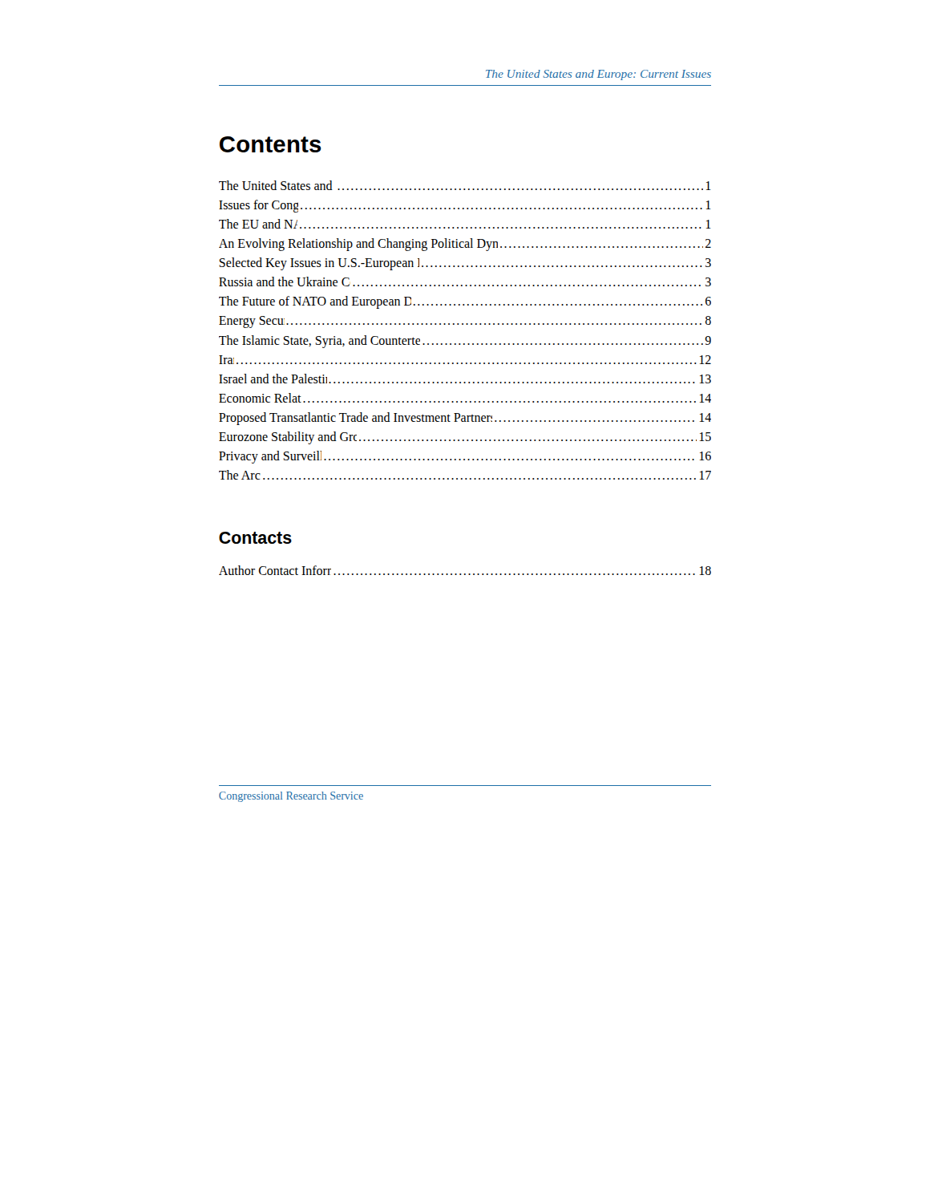The United States and Europe: Current Issues
Contents
The United States and Europe........................................................................................................... 1
Issues for Congress................................................................................................................. 1
The EU and NATO................................................................................................................. 1
An Evolving Relationship and Changing Political Dynamics.................................................. 2
Selected Key Issues in U.S.-European Relations............................................................................. 3
Russia and the Ukraine Conflict................................................................................................. 3
The Future of NATO and European Defense............................................................................ 6
Energy Security..................................................................................................................... 8
The Islamic State, Syria, and Counterterrorism.......................................................................... 9
Iran......................................................................................................................................... 12
Israel and the Palestinians..................................................................................................... 13
Economic Relations.............................................................................................................. 14
Proposed Transatlantic Trade and Investment Partnership................................................ 14
Eurozone Stability and Growth....................................................................................... 15
Privacy and Surveillance....................................................................................................... 16
The Arctic............................................................................................................................. 17
Contacts
Author Contact Information....................................................................................................... 18
Congressional Research Service